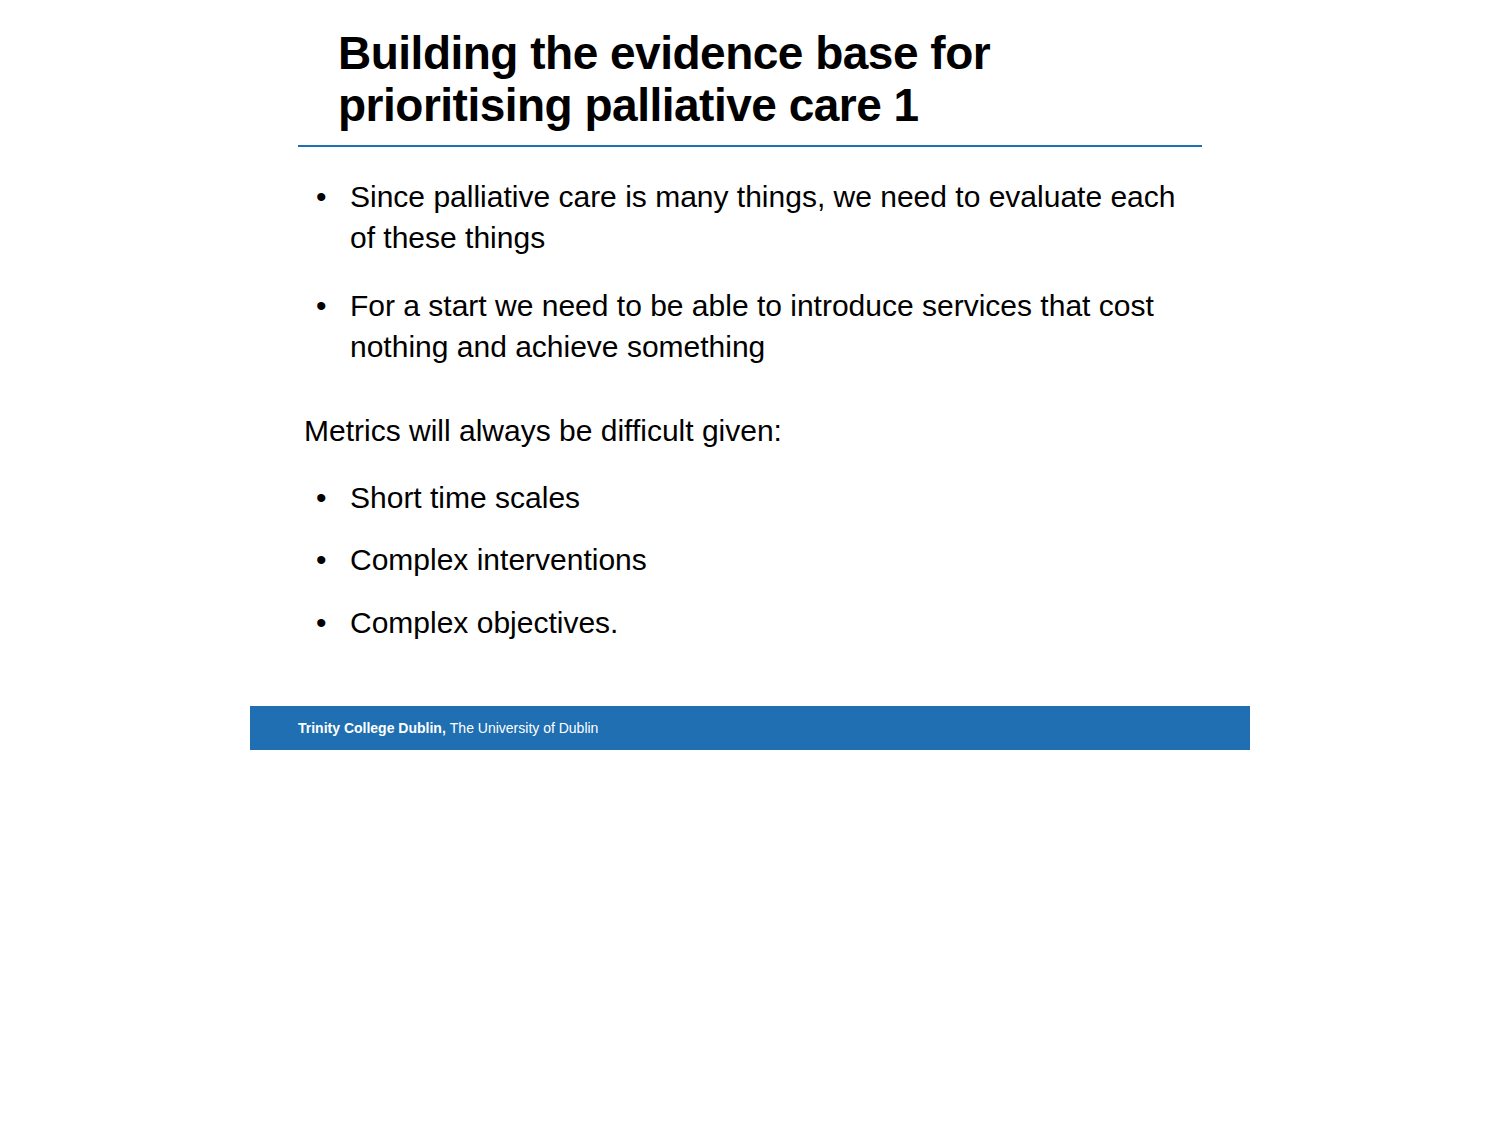Building the evidence base for prioritising palliative care 1
Since palliative care is many things, we need to evaluate each of these things
For a start we need to be able to introduce services that cost nothing and achieve something
Metrics will always be difficult given:
Short time scales
Complex interventions
Complex objectives.
Trinity College Dublin, The University of Dublin